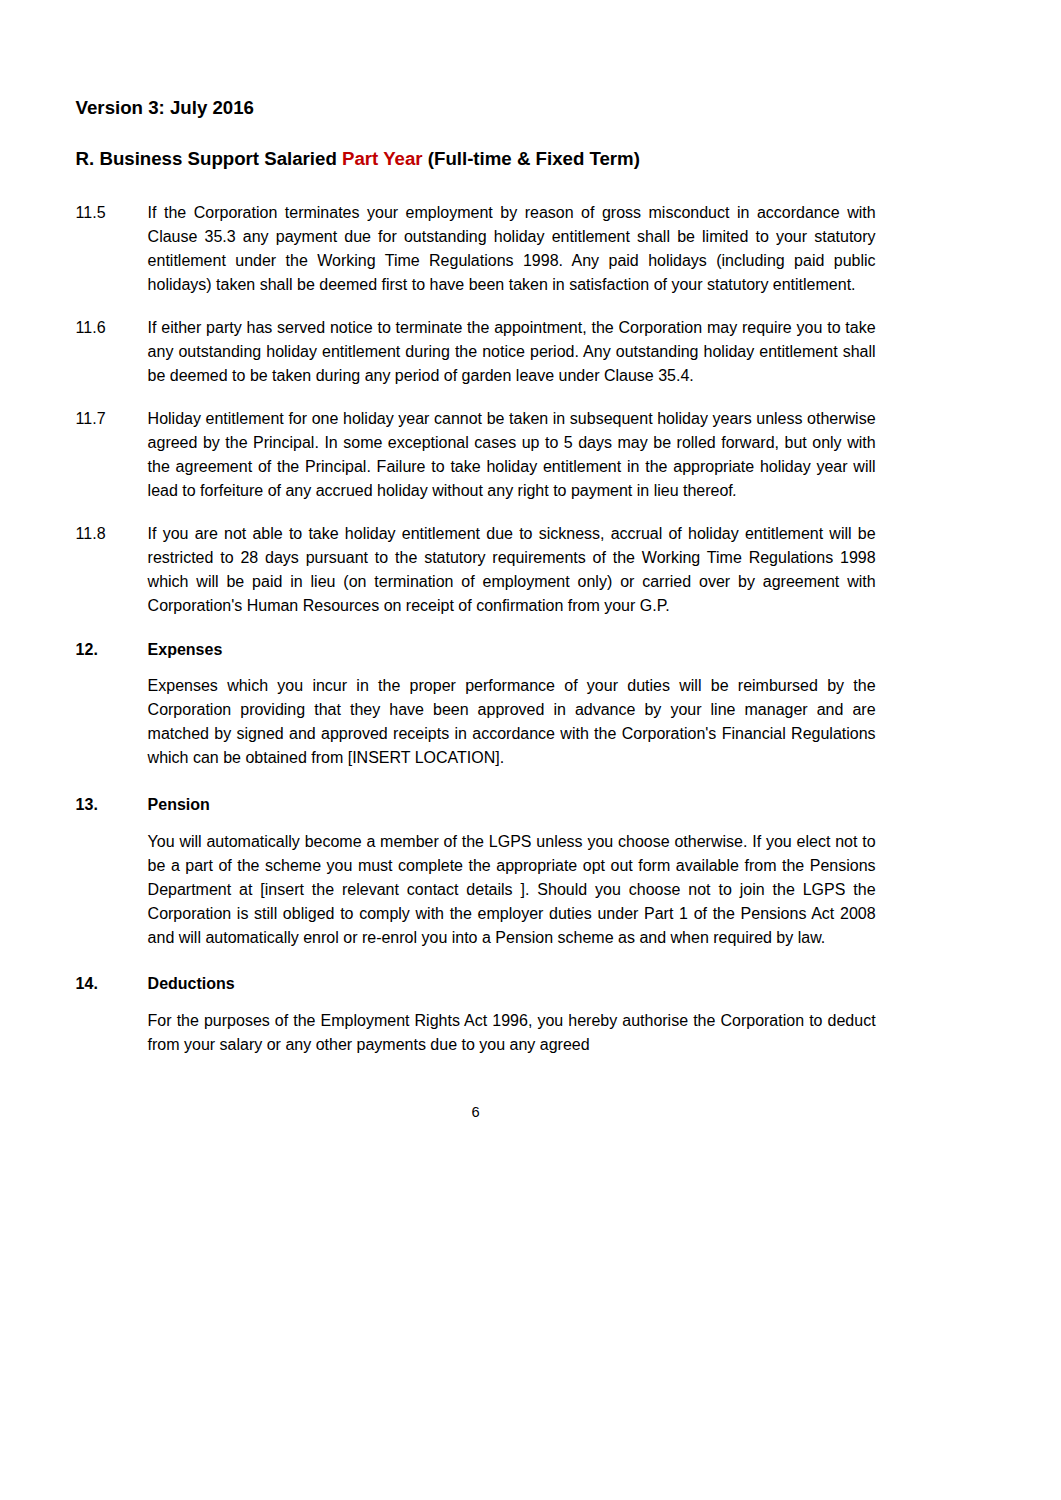Version 3: July 2016
R. Business Support Salaried Part Year (Full-time & Fixed Term)
11.5
If the Corporation terminates your employment by reason of gross misconduct in accordance with Clause 35.3 any payment due for outstanding holiday entitlement shall be limited to your statutory entitlement under the Working Time Regulations 1998. Any paid holidays (including paid public holidays) taken shall be deemed first to have been taken in satisfaction of your statutory entitlement.
11.6
If either party has served notice to terminate the appointment, the Corporation may require you to take any outstanding holiday entitlement during the notice period. Any outstanding holiday entitlement shall be deemed to be taken during any period of garden leave under Clause 35.4.
11.7
Holiday entitlement for one holiday year cannot be taken in subsequent holiday years unless otherwise agreed by the Principal. In some exceptional cases up to 5 days may be rolled forward, but only with the agreement of the Principal. Failure to take holiday entitlement in the appropriate holiday year will lead to forfeiture of any accrued holiday without any right to payment in lieu thereof.
11.8
If you are not able to take holiday entitlement due to sickness, accrual of holiday entitlement will be restricted to 28 days pursuant to the statutory requirements of the Working Time Regulations 1998 which will be paid in lieu (on termination of employment only) or carried over by agreement with Corporation's Human Resources on receipt of confirmation from your G.P.
12.
Expenses
Expenses which you incur in the proper performance of your duties will be reimbursed by the Corporation providing that they have been approved in advance by your line manager and are matched by signed and approved receipts in accordance with the Corporation's Financial Regulations which can be obtained from [INSERT LOCATION].
13.
Pension
You will automatically become a member of the LGPS unless you choose otherwise. If you elect not to be a part of the scheme you must complete the appropriate opt out form available from the Pensions Department at [insert the relevant contact details ]. Should you choose not to join the LGPS the Corporation is still obliged to comply with the employer duties under Part 1 of the Pensions Act 2008 and will automatically enrol or re-enrol you into a Pension scheme as and when required by law.
14.
Deductions
For the purposes of the Employment Rights Act 1996, you hereby authorise the Corporation to deduct from your salary or any other payments due to you any agreed
6